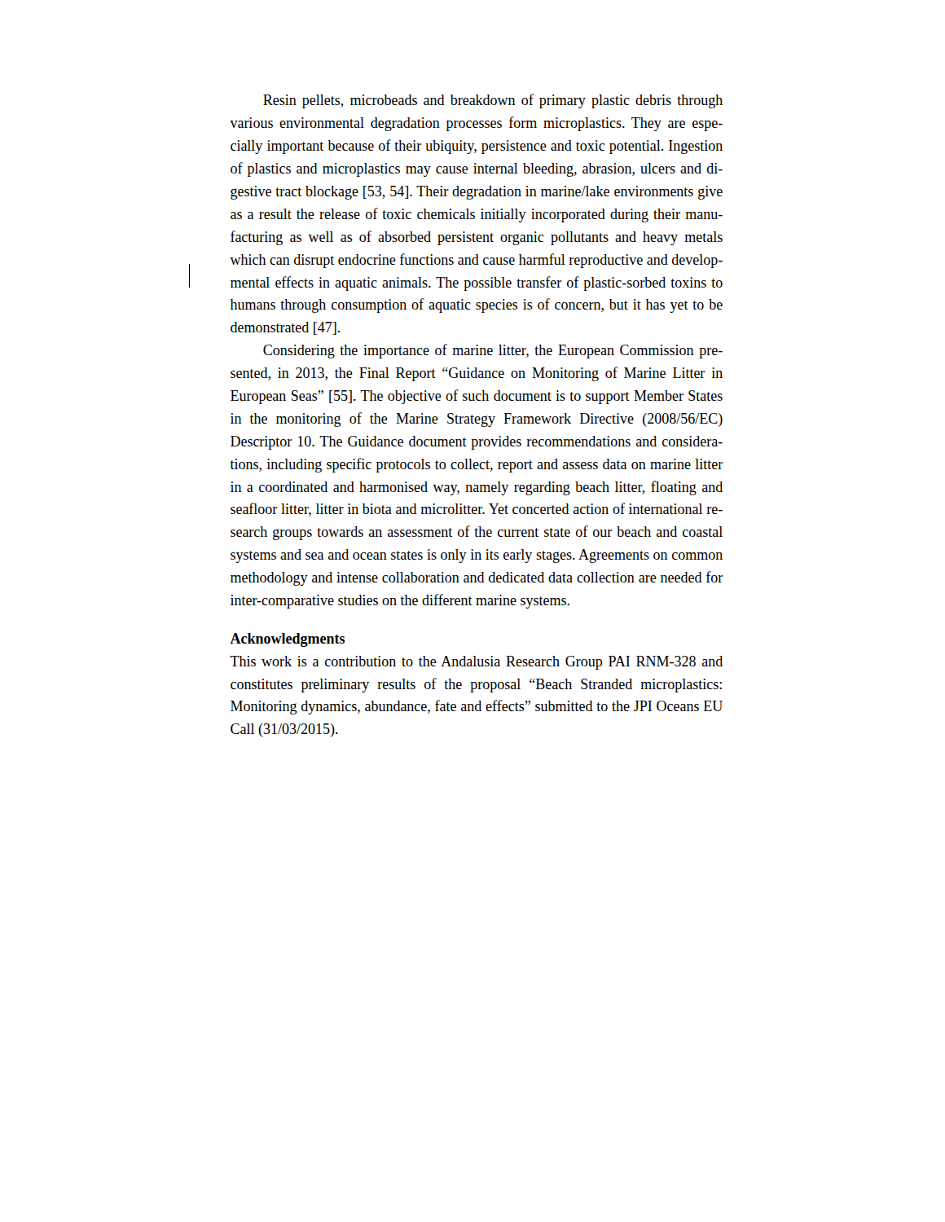Resin pellets, microbeads and breakdown of primary plastic debris through various environmental degradation processes form microplastics. They are especially important because of their ubiquity, persistence and toxic potential. Ingestion of plastics and microplastics may cause internal bleeding, abrasion, ulcers and digestive tract blockage [53, 54]. Their degradation in marine/lake environments give as a result the release of toxic chemicals initially incorporated during their manufacturing as well as of absorbed persistent organic pollutants and heavy metals which can disrupt endocrine functions and cause harmful reproductive and developmental effects in aquatic animals. The possible transfer of plastic-sorbed toxins to humans through consumption of aquatic species is of concern, but it has yet to be demonstrated [47].
Considering the importance of marine litter, the European Commission presented, in 2013, the Final Report “Guidance on Monitoring of Marine Litter in European Seas” [55]. The objective of such document is to support Member States in the monitoring of the Marine Strategy Framework Directive (2008/56/EC) Descriptor 10. The Guidance document provides recommendations and considerations, including specific protocols to collect, report and assess data on marine litter in a coordinated and harmonised way, namely regarding beach litter, floating and seafloor litter, litter in biota and microlitter. Yet concerted action of international research groups towards an assessment of the current state of our beach and coastal systems and sea and ocean states is only in its early stages. Agreements on common methodology and intense collaboration and dedicated data collection are needed for inter-comparative studies on the different marine systems.
Acknowledgments
This work is a contribution to the Andalusia Research Group PAI RNM-328 and constitutes preliminary results of the proposal “Beach Stranded microplastics: Monitoring dynamics, abundance, fate and effects” submitted to the JPI Oceans EU Call (31/03/2015).